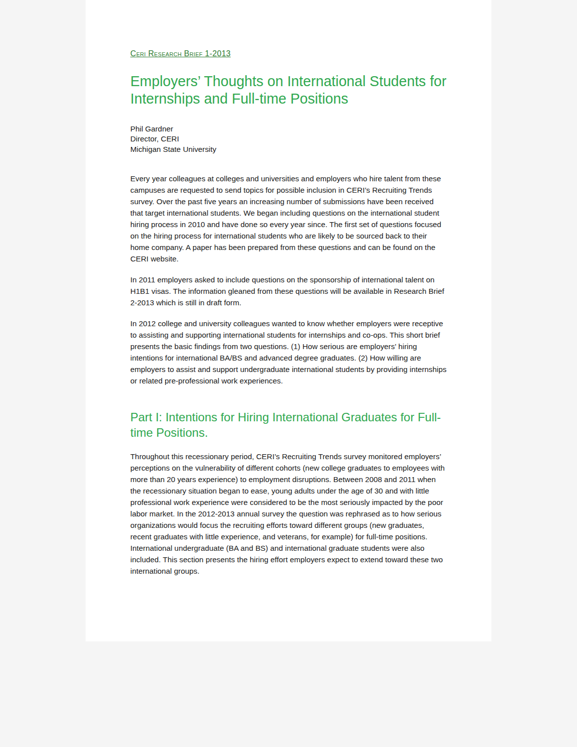Ceri Research Brief 1-2013
Employers’ Thoughts on International Students for Internships and Full-time Positions
Phil Gardner
Director, CERI
Michigan State University
Every year colleagues at colleges and universities and employers who hire talent from these campuses are requested to send topics for possible inclusion in CERI’s Recruiting Trends survey. Over the past five years an increasing number of submissions have been received that target international students. We began including questions on the international student hiring process in 2010 and have done so every year since. The first set of questions focused on the hiring process for international students who are likely to be sourced back to their home company. A paper has been prepared from these questions and can be found on the CERI website.
In 2011 employers asked to include questions on the sponsorship of international talent on H1B1 visas. The information gleaned from these questions will be available in Research Brief 2-2013 which is still in draft form.
In 2012 college and university colleagues wanted to know whether employers were receptive to assisting and supporting international students for internships and co-ops. This short brief presents the basic findings from two questions. (1) How serious are employers’ hiring intentions for international BA/BS and advanced degree graduates. (2) How willing are employers to assist and support undergraduate international students by providing internships or related pre-professional work experiences.
Part I: Intentions for Hiring International Graduates for Full-time Positions.
Throughout this recessionary period, CERI’s Recruiting Trends survey monitored employers’ perceptions on the vulnerability of different cohorts (new college graduates to employees with more than 20 years experience) to employment disruptions. Between 2008 and 2011 when the recessionary situation began to ease, young adults under the age of 30 and with little professional work experience were considered to be the most seriously impacted by the poor labor market. In the 2012-2013 annual survey the question was rephrased as to how serious organizations would focus the recruiting efforts toward different groups (new graduates, recent graduates with little experience, and veterans, for example) for full-time positions. International undergraduate (BA and BS) and international graduate students were also included. This section presents the hiring effort employers expect to extend toward these two international groups.